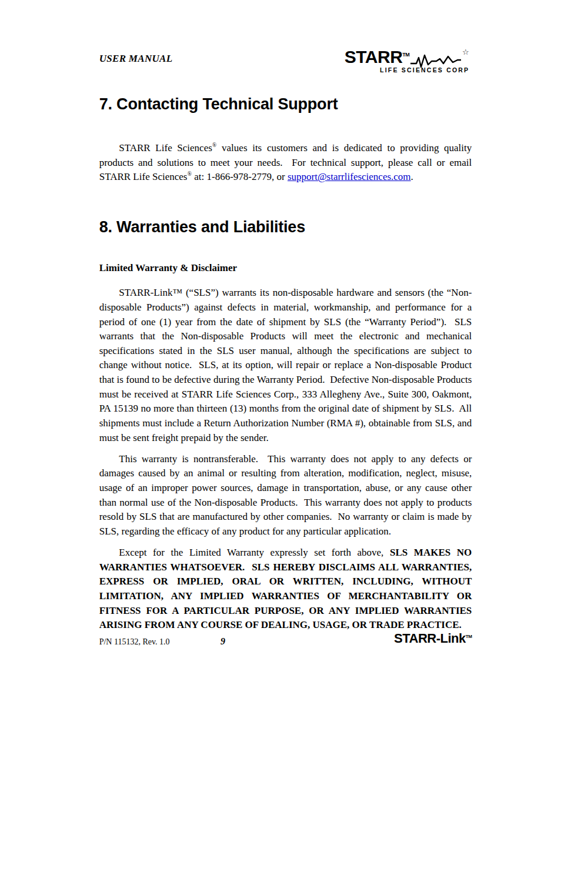USER MANUAL
STARRTM ☆
LIFE SCIENCES CORP
7. Contacting Technical Support
STARR Life Sciences® values its customers and is dedicated to providing quality products and solutions to meet your needs. For technical support, please call or email STARR Life Sciences® at: 1-866-978-2779, or support@starrlifesciences.com.
8. Warranties and Liabilities
Limited Warranty & Disclaimer
STARR-Link™ (“SLS”) warrants its non-disposable hardware and sensors (the “Non-disposable Products”) against defects in material, workmanship, and performance for a period of one (1) year from the date of shipment by SLS (the “Warranty Period”). SLS warrants that the Non-disposable Products will meet the electronic and mechanical specifications stated in the SLS user manual, although the specifications are subject to change without notice. SLS, at its option, will repair or replace a Non-disposable Product that is found to be defective during the Warranty Period. Defective Non-disposable Products must be received at STARR Life Sciences Corp., 333 Allegheny Ave., Suite 300, Oakmont, PA 15139 no more than thirteen (13) months from the original date of shipment by SLS. All shipments must include a Return Authorization Number (RMA #), obtainable from SLS, and must be sent freight prepaid by the sender.
This warranty is nontransferable. This warranty does not apply to any defects or damages caused by an animal or resulting from alteration, modification, neglect, misuse, usage of an improper power sources, damage in transportation, abuse, or any cause other than normal use of the Non-disposable Products. This warranty does not apply to products resold by SLS that are manufactured by other companies. No warranty or claim is made by SLS, regarding the efficacy of any product for any particular application.
Except for the Limited Warranty expressly set forth above, SLS makes no warranties whatsoever. SLS hereby disclaims all warranties, express or implied, oral or written, including, without limitation, any implied warranties of merchantability or fitness for a particular purpose, or any implied warranties arising from any course of dealing, usage, or trade practice.
P/N 115132, Rev. 1.0 9
STARR-LinkTM